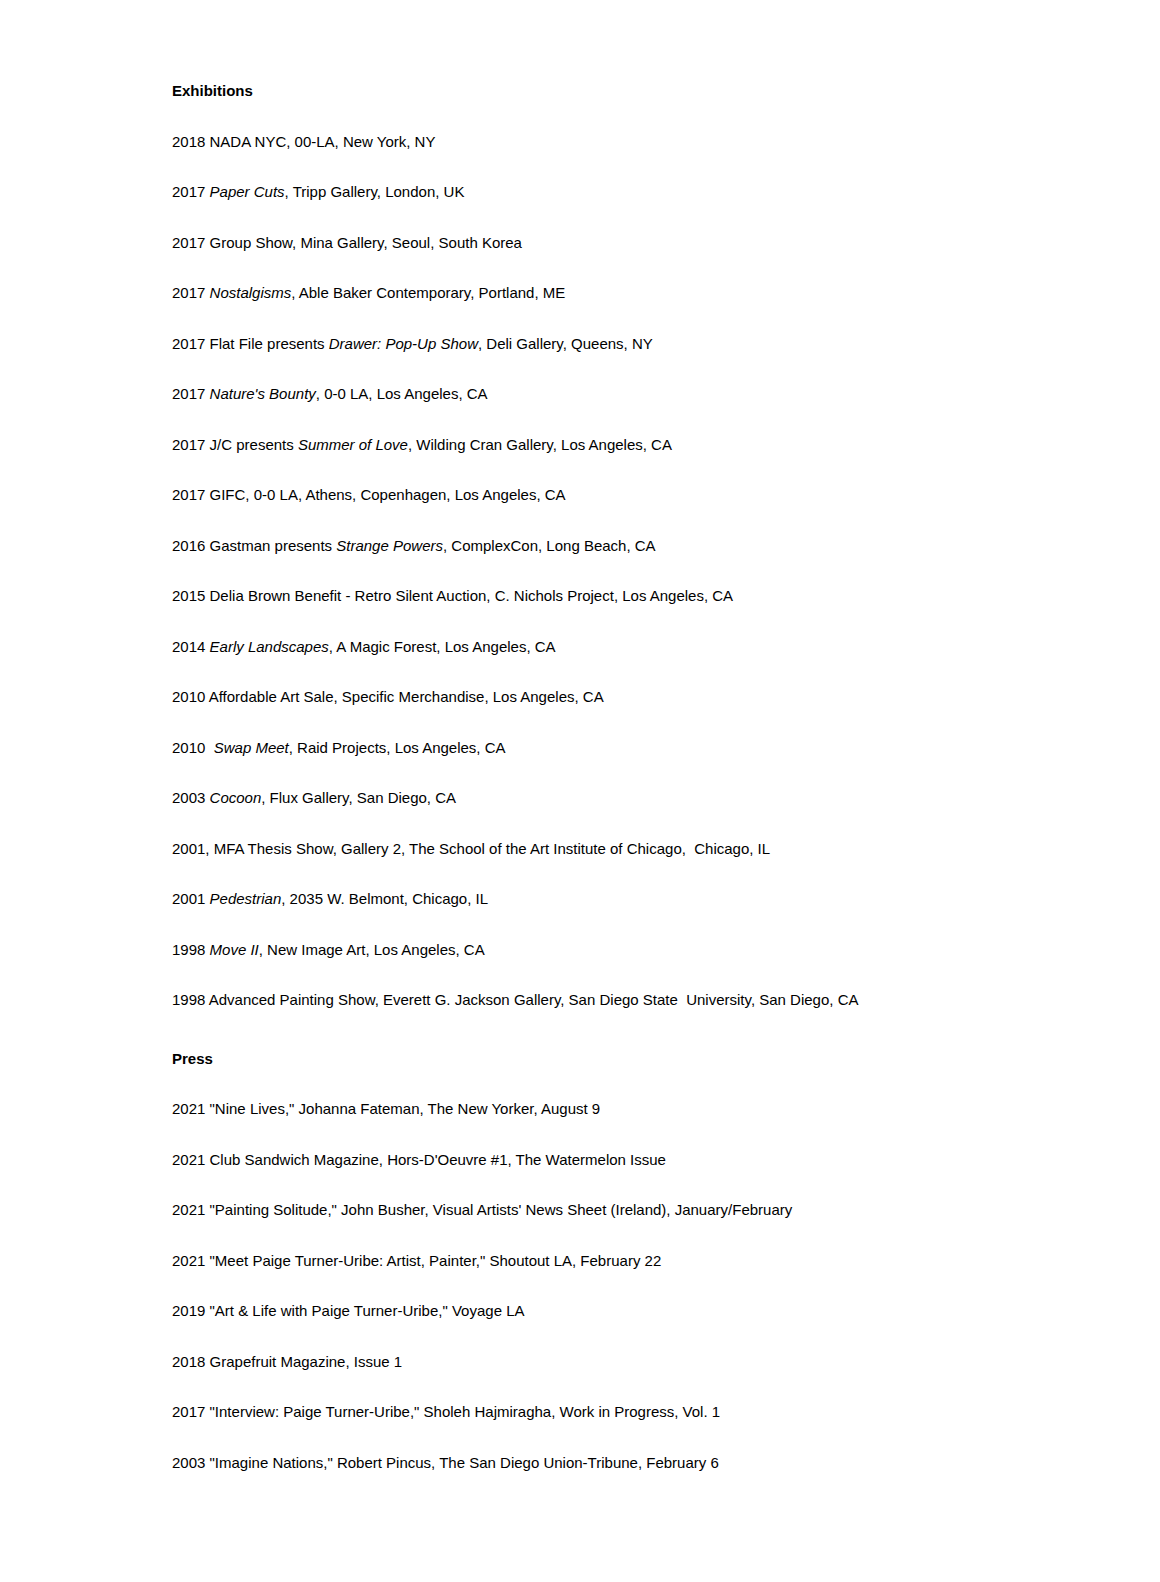Exhibitions
2018 NADA NYC, 00-LA, New York, NY
2017 Paper Cuts, Tripp Gallery, London, UK
2017 Group Show, Mina Gallery, Seoul, South Korea
2017 Nostalgisms, Able Baker Contemporary, Portland, ME
2017 Flat File presents Drawer: Pop-Up Show, Deli Gallery, Queens, NY
2017 Nature's Bounty, 0-0 LA, Los Angeles, CA
2017 J/C presents Summer of Love, Wilding Cran Gallery, Los Angeles, CA
2017 GIFC, 0-0 LA, Athens, Copenhagen, Los Angeles, CA
2016 Gastman presents Strange Powers, ComplexCon, Long Beach, CA
2015 Delia Brown Benefit - Retro Silent Auction, C. Nichols Project, Los Angeles, CA
2014 Early Landscapes, A Magic Forest, Los Angeles, CA
2010 Affordable Art Sale, Specific Merchandise, Los Angeles, CA
2010 Swap Meet, Raid Projects, Los Angeles, CA
2003 Cocoon, Flux Gallery, San Diego, CA
2001, MFA Thesis Show, Gallery 2, The School of the Art Institute of Chicago, Chicago, IL
2001 Pedestrian, 2035 W. Belmont, Chicago, IL
1998 Move II, New Image Art, Los Angeles, CA
1998 Advanced Painting Show, Everett G. Jackson Gallery, San Diego State University, San Diego, CA
Press
2021 "Nine Lives," Johanna Fateman, The New Yorker, August 9
2021 Club Sandwich Magazine, Hors-D'Oeuvre #1, The Watermelon Issue
2021 "Painting Solitude," John Busher, Visual Artists' News Sheet (Ireland), January/February
2021 "Meet Paige Turner-Uribe: Artist, Painter," Shoutout LA, February 22
2019 "Art & Life with Paige Turner-Uribe," Voyage LA
2018 Grapefruit Magazine, Issue 1
2017 "Interview: Paige Turner-Uribe," Sholeh Hajmiragha, Work in Progress, Vol. 1
2003 "Imagine Nations," Robert Pincus, The San Diego Union-Tribune, February 6